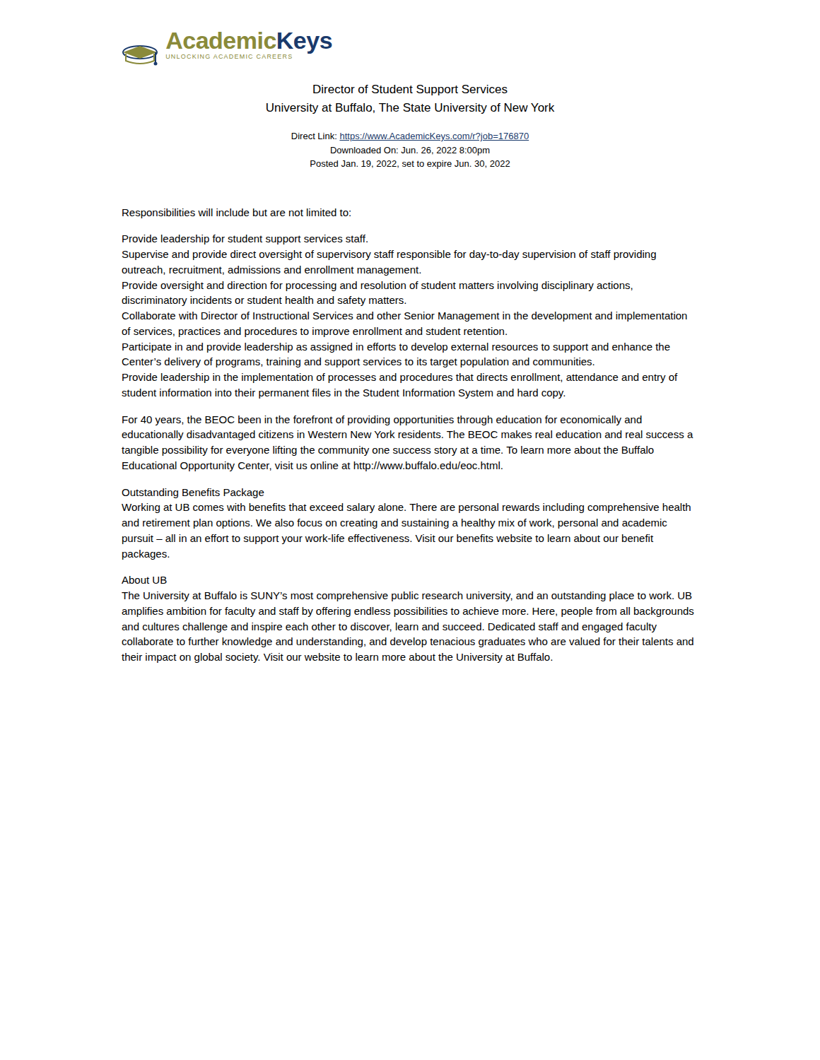Academic Keys
UNLOCKING ACADEMIC CAREERS
Director of Student Support Services
University at Buffalo, The State University of New York
Direct Link: https://www.AcademicKeys.com/r?job=176870
Downloaded On: Jun. 26, 2022 8:00pm
Posted Jan. 19, 2022, set to expire Jun. 30, 2022
Responsibilities will include but are not limited to:
Provide leadership for student support services staff.
Supervise and provide direct oversight of supervisory staff responsible for day-to-day supervision of staff providing outreach, recruitment, admissions and enrollment management.
Provide oversight and direction for processing and resolution of student matters involving disciplinary actions, discriminatory incidents or student health and safety matters.
Collaborate with Director of Instructional Services and other Senior Management in the development and implementation of services, practices and procedures to improve enrollment and student retention.
Participate in and provide leadership as assigned in efforts to develop external resources to support and enhance the Center’s delivery of programs, training and support services to its target population and communities.
Provide leadership in the implementation of processes and procedures that directs enrollment, attendance and entry of student information into their permanent files in the Student Information System and hard copy.
For 40 years, the BEOC been in the forefront of providing opportunities through education for economically and educationally disadvantaged citizens in Western New York residents. The BEOC makes real education and real success a tangible possibility for everyone lifting the community one success story at a time. To learn more about the Buffalo Educational Opportunity Center, visit us online at http://www.buffalo.edu/eoc.html.
Outstanding Benefits Package
Working at UB comes with benefits that exceed salary alone. There are personal rewards including comprehensive health and retirement plan options. We also focus on creating and sustaining a healthy mix of work, personal and academic pursuit – all in an effort to support your work-life effectiveness. Visit our benefits website to learn about our benefit packages.
About UB
The University at Buffalo is SUNY’s most comprehensive public research university, and an outstanding place to work. UB amplifies ambition for faculty and staff by offering endless possibilities to achieve more. Here, people from all backgrounds and cultures challenge and inspire each other to discover, learn and succeed. Dedicated staff and engaged faculty collaborate to further knowledge and understanding, and develop tenacious graduates who are valued for their talents and their impact on global society. Visit our website to learn more about the University at Buffalo.